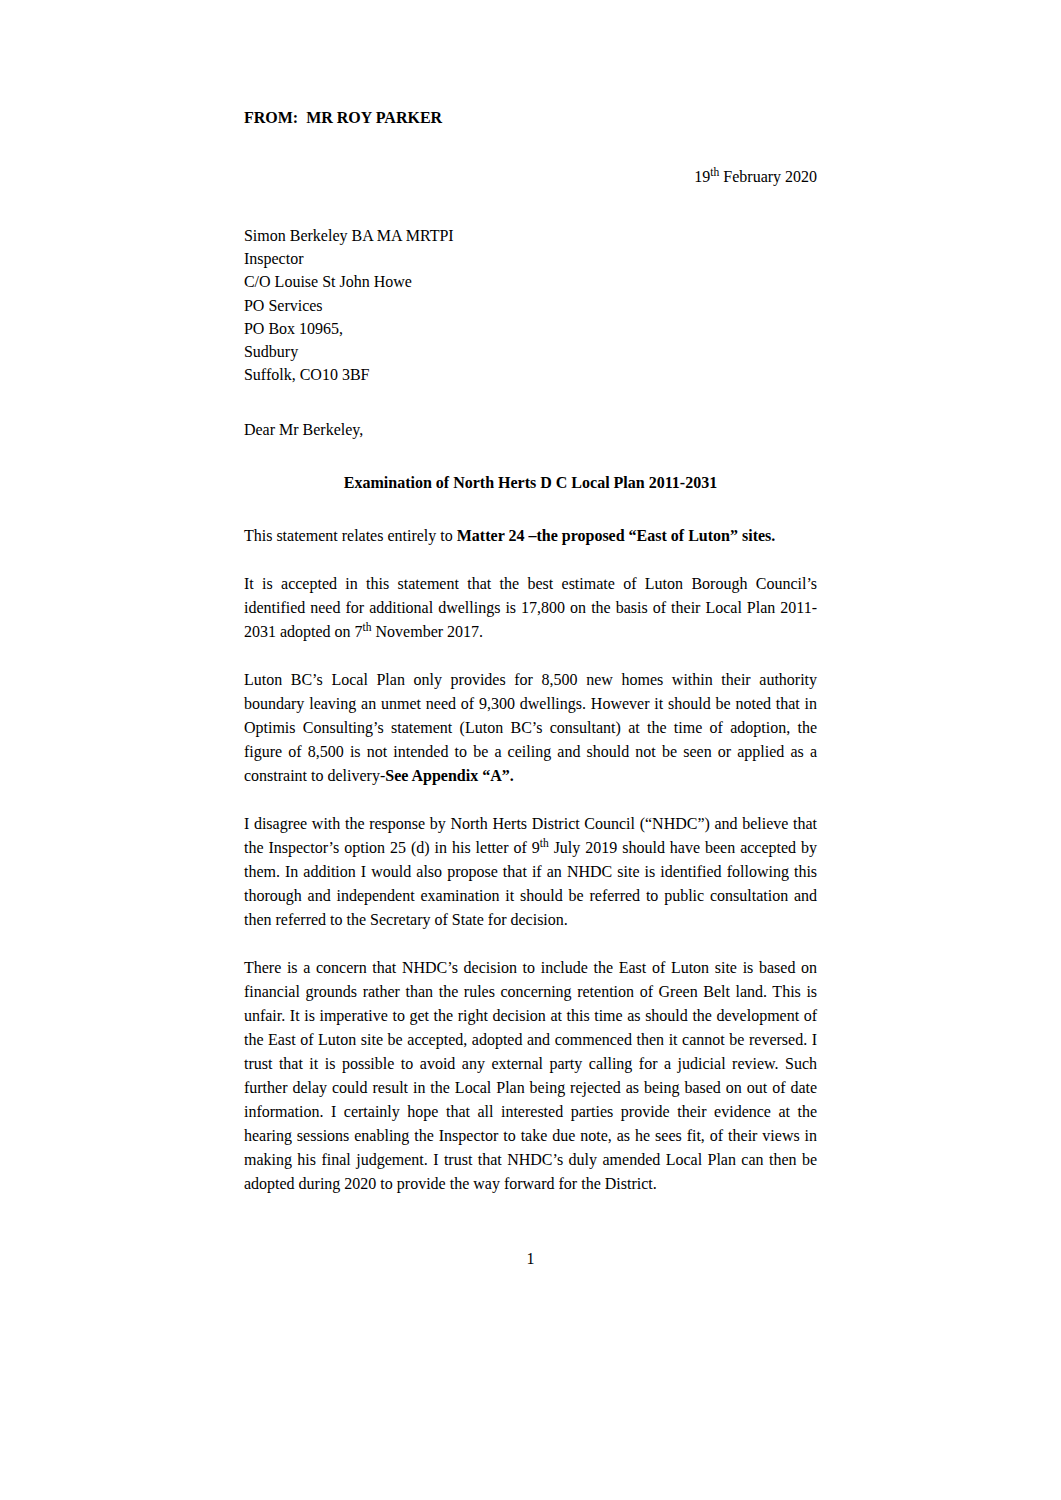FROM: MR ROY PARKER
19th February 2020
Simon Berkeley BA MA MRTPI
Inspector
C/O Louise St John Howe
PO Services
PO Box 10965,
Sudbury
Suffolk, CO10 3BF
Dear Mr Berkeley,
Examination of North Herts D C Local Plan 2011-2031
This statement relates entirely to Matter 24 –the proposed “East of Luton” sites.
It is accepted in this statement that the best estimate of Luton Borough Council’s identified need for additional dwellings is 17,800 on the basis of their Local Plan 2011-2031 adopted on 7th November 2017.
Luton BC’s Local Plan only provides for 8,500 new homes within their authority boundary leaving an unmet need of 9,300 dwellings. However it should be noted that in Optimis Consulting’s statement (Luton BC’s consultant) at the time of adoption, the figure of 8,500 is not intended to be a ceiling and should not be seen or applied as a constraint to delivery-See Appendix “A”.
I disagree with the response by North Herts District Council (“NHDC”) and believe that the Inspector’s option 25 (d) in his letter of 9th July 2019 should have been accepted by them. In addition I would also propose that if an NHDC site is identified following this thorough and independent examination it should be referred to public consultation and then referred to the Secretary of State for decision.
There is a concern that NHDC’s decision to include the East of Luton site is based on financial grounds rather than the rules concerning retention of Green Belt land. This is unfair. It is imperative to get the right decision at this time as should the development of the East of Luton site be accepted, adopted and commenced then it cannot be reversed. I trust that it is possible to avoid any external party calling for a judicial review. Such further delay could result in the Local Plan being rejected as being based on out of date information. I certainly hope that all interested parties provide their evidence at the hearing sessions enabling the Inspector to take due note, as he sees fit, of their views in making his final judgement. I trust that NHDC’s duly amended Local Plan can then be adopted during 2020 to provide the way forward for the District.
1